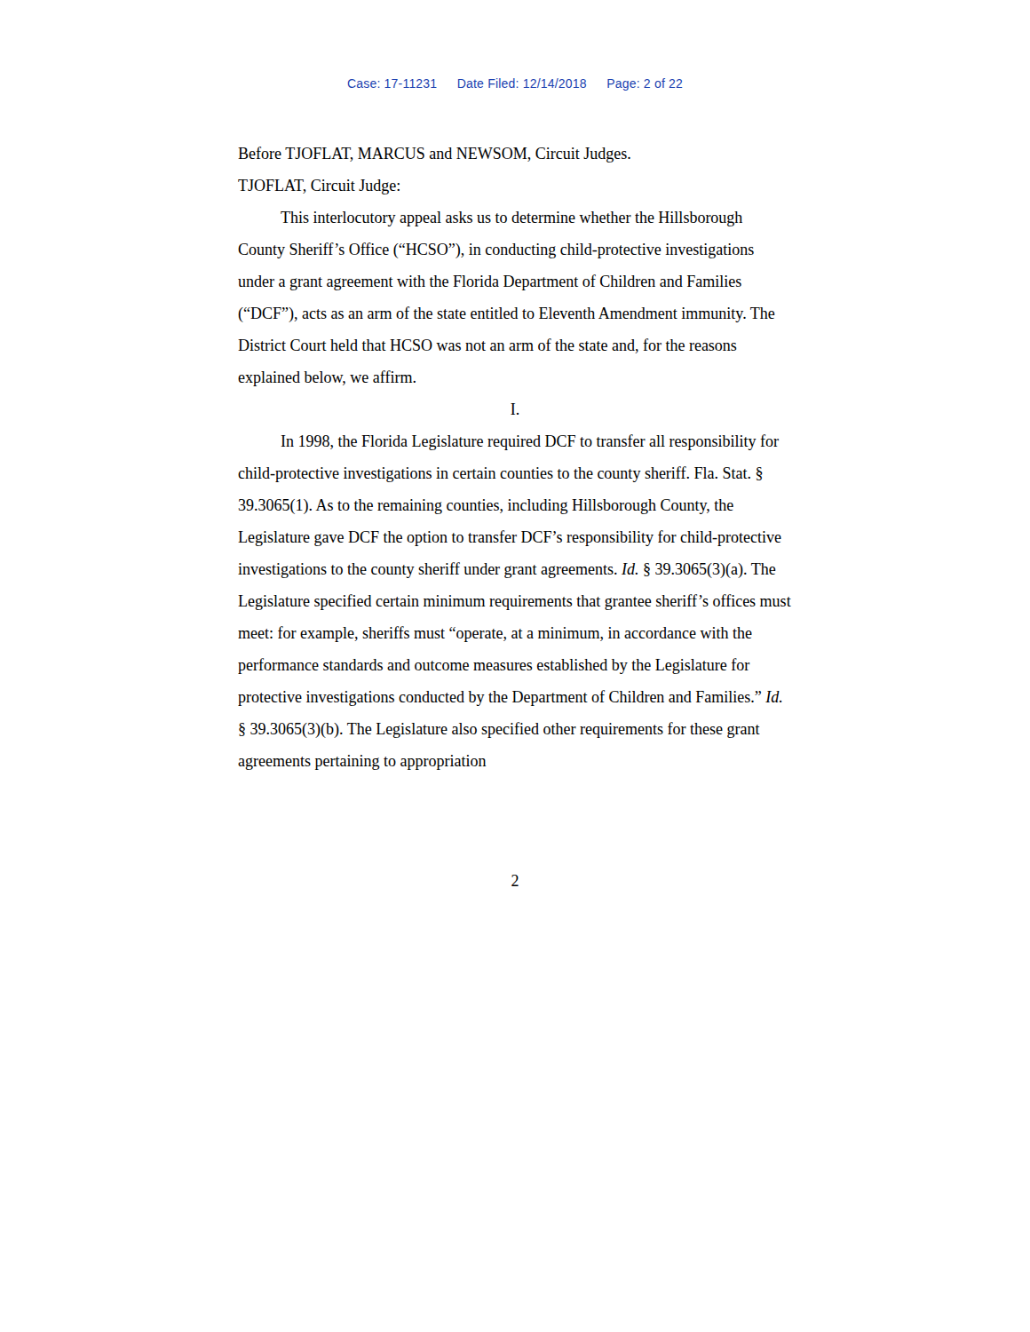Case: 17-11231 Date Filed: 12/14/2018 Page: 2 of 22
Before TJOFLAT, MARCUS and NEWSOM, Circuit Judges.
TJOFLAT, Circuit Judge:
This interlocutory appeal asks us to determine whether the Hillsborough County Sheriff’s Office (“HCSO”), in conducting child-protective investigations under a grant agreement with the Florida Department of Children and Families (“DCF”), acts as an arm of the state entitled to Eleventh Amendment immunity. The District Court held that HCSO was not an arm of the state and, for the reasons explained below, we affirm.
I.
In 1998, the Florida Legislature required DCF to transfer all responsibility for child-protective investigations in certain counties to the county sheriff. Fla. Stat. § 39.3065(1). As to the remaining counties, including Hillsborough County, the Legislature gave DCF the option to transfer DCF’s responsibility for child-protective investigations to the county sheriff under grant agreements. Id. § 39.3065(3)(a). The Legislature specified certain minimum requirements that grantee sheriff’s offices must meet: for example, sheriffs must “operate, at a minimum, in accordance with the performance standards and outcome measures established by the Legislature for protective investigations conducted by the Department of Children and Families.” Id. § 39.3065(3)(b). The Legislature also specified other requirements for these grant agreements pertaining to appropriation
2